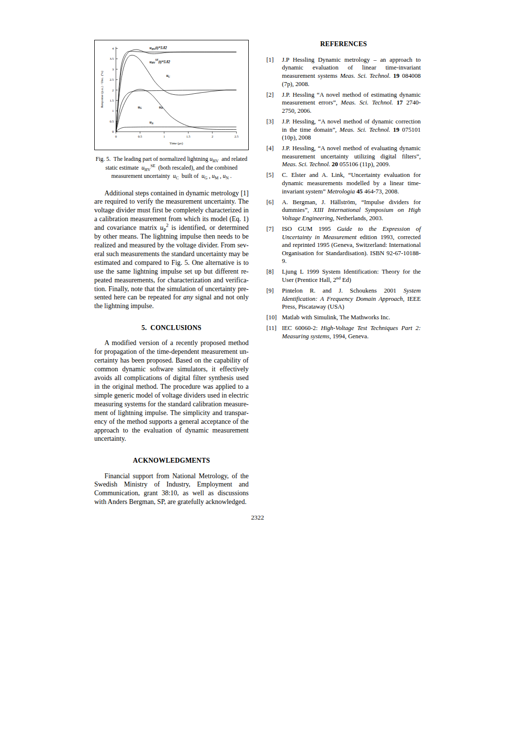0 0.5 1 1.5 2 2.5 3 3.5 4 0 0.5 1 1.5 2 2.5 Time (μs) Response (p.u.) / Unc. (%) uHV(t)*3.82 uHVSE(t)*3.82 uC uG uD uN
Fig. 5. The leading part of normalized lightning uHV and related static estimate uHV SE (both rescaled), and the combined measurement uncertainty uC built of uG , uM , uN .
Additional steps contained in dynamic metrology [1] are required to verify the measurement uncertainty. The voltage divider must first be completely characterized in a calibration measurement from which its model (Eq. 1) and covariance matrix uP 2 is identified, or determined by other means. The lightning impulse then needs to be realized and measured by the voltage divider. From several such measurements the standard uncertainty may be estimated and compared to Fig. 5. One alternative is to use the same lightning impulse set up but different repeated measurements, for characterization and verification. Finally, note that the simulation of uncertainty presented here can be repeated for any signal and not only the lightning impulse.
5. CONCLUSIONS
A modified version of a recently proposed method for propagation of the time-dependent measurement uncertainty has been proposed. Based on the capability of common dynamic software simulators, it effectively avoids all complications of digital filter synthesis used in the original method. The procedure was applied to a simple generic model of voltage dividers used in electric measuring systems for the standard calibration measurement of lightning impulse. The simplicity and transparency of the method supports a general acceptance of the approach to the evaluation of dynamic measurement uncertainty.
ACKNOWLEDGMENTS
Financial support from National Metrology, of the Swedish Ministry of Industry, Employment and Communication, grant 38:10, as well as discussions with Anders Bergman, SP, are gratefully acknowledged.
REFERENCES
[1] J.P Hessling Dynamic metrology – an approach to dynamic evaluation of linear time-invariant measurement systems Meas. Sci. Technol. 19 084008 (7p), 2008.
[2] J.P. Hessling “A novel method of estimating dynamic measurement errors”, Meas. Sci. Technol. 17 2740-2750, 2006.
[3] J.P. Hessling, “A novel method of dynamic correction in the time domain”, Meas. Sci. Technol. 19 075101 (10p), 2008
[4] J.P. Hessling, “A novel method of evaluating dynamic measurement uncertainty utilizing digital filters”, Meas. Sci. Technol. 20 055106 (11p), 2009.
[5] C. Elster and A. Link, “Uncertainty evaluation for dynamic measurements modelled by a linear time-invariant system” Metrologia 45 464-73, 2008.
[6] A. Bergman, J. Hällström, “Impulse dividers for dummies”, XIII International Symposium on High Voltage Engineering, Netherlands, 2003.
[7] ISO GUM 1995 Guide to the Expression of Uncertainty in Measurement edition 1993, corrected and reprinted 1995 (Geneva, Switzerland: International Organisation for Standardisation). ISBN 92-67-10188-9.
[8] Ljung L 1999 System Identification: Theory for the User (Prentice Hall, 2nd Ed)
[9] Pintelon R. and J. Schoukens 2001 System Identification: A Frequency Domain Approach, IEEE Press, Piscataway (USA)
[10] Matlab with Simulink, The Mathworks Inc.
[11] IEC 60060-2: High-Voltage Test Techniques Part 2: Measuring systems, 1994, Geneva.
2322